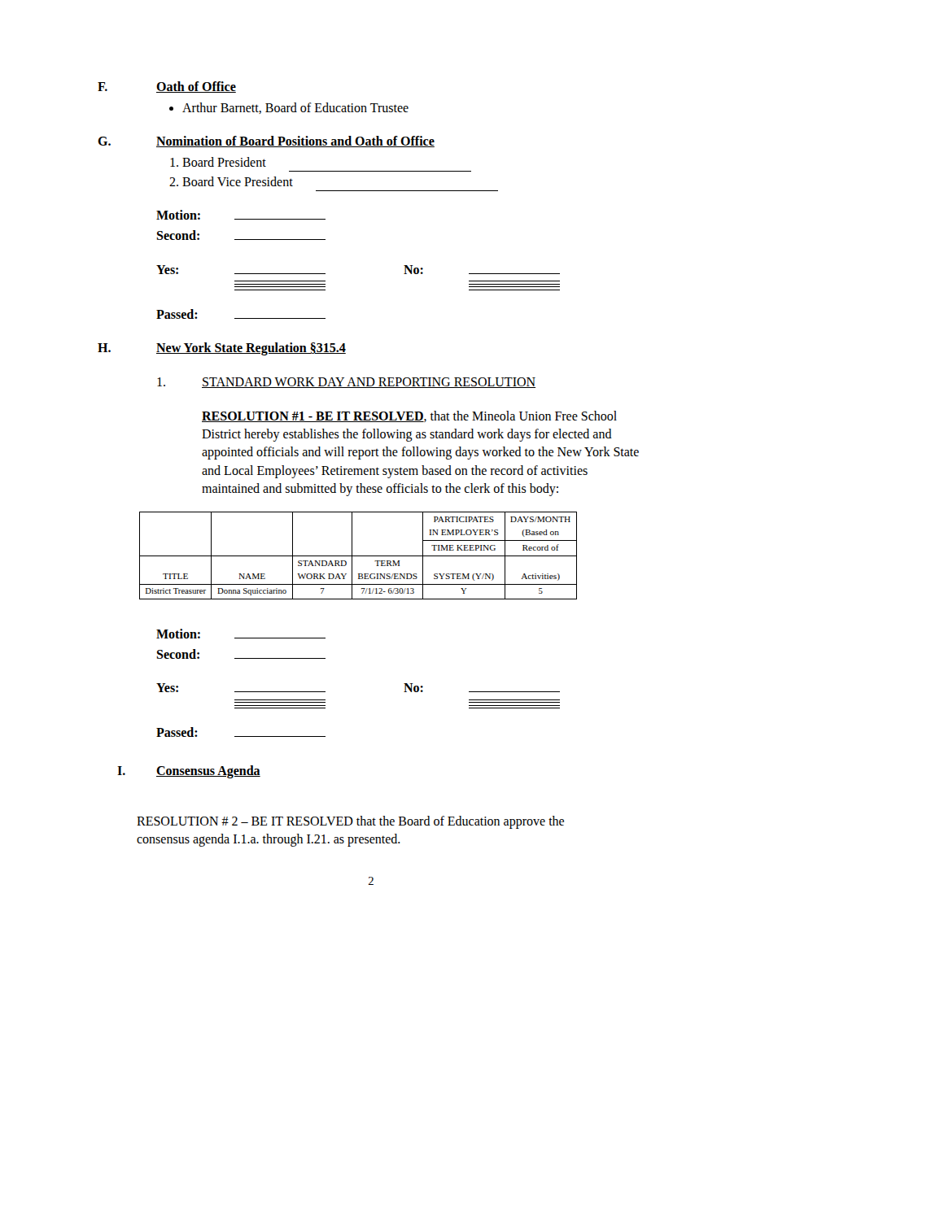F. Oath of Office
Arthur Barnett, Board of Education Trustee
G. Nomination of Board Positions and Oath of Office
Board President
Board Vice President
Motion:
Second:
Yes: No:
Passed:
H. New York State Regulation §315.4
1. STANDARD WORK DAY AND REPORTING RESOLUTION
RESOLUTION #1 - BE IT RESOLVED, that the Mineola Union Free School District hereby establishes the following as standard work days for elected and appointed officials and will report the following days worked to the New York State and Local Employees’ Retirement system based on the record of activities maintained and submitted by these officials to the clerk of this body:
| | | | | PARTICIPATES IN EMPLOYER’S | DAYS/MONTH (Based on |
| --- | --- | --- | --- | --- | --- |
| TIME KEEPING | Record of |
| TITLE | NAME | STANDARD WORK DAY | TERM BEGINS/ENDS | SYSTEM (Y/N) | Activities) |
| District Treasurer | Donna Squicciarino | 7 | 7/1/12- 6/30/13 | Y | 5 |
Motion:
Second:
Yes: No:
Passed:
I. Consensus Agenda
RESOLUTION # 2 – BE IT RESOLVED that the Board of Education approve the
consensus agenda I.1.a. through I.21. as presented.
2